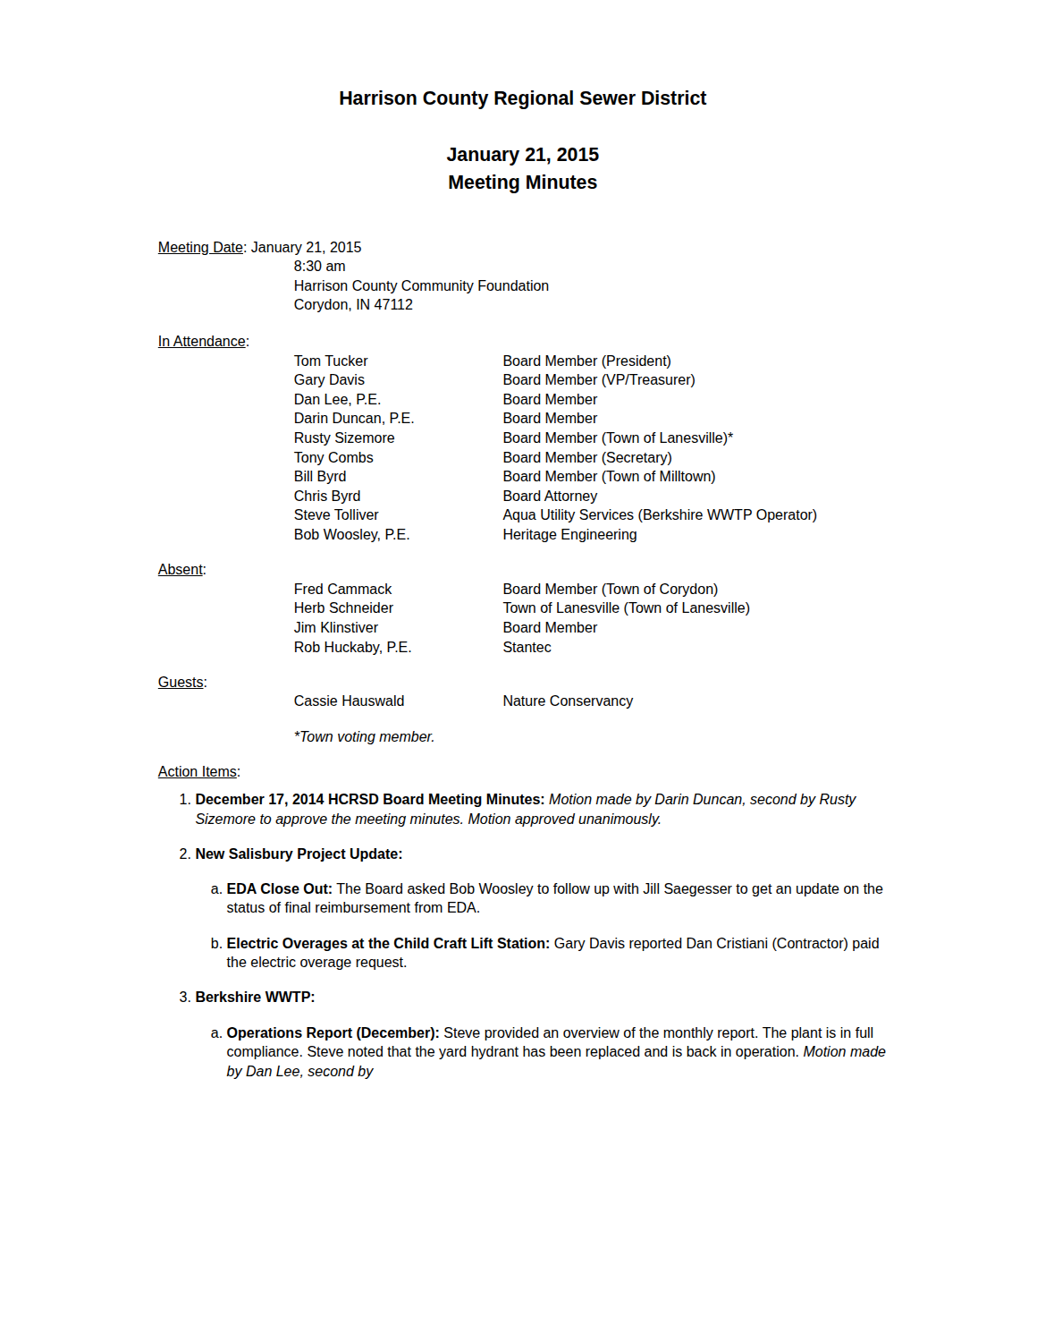Harrison County Regional Sewer District
January 21, 2015
Meeting Minutes
Meeting Date: January 21, 2015
8:30 am
Harrison County Community Foundation
Corydon, IN 47112
In Attendance:
| Tom Tucker | Board Member (President) |
| Gary Davis | Board Member (VP/Treasurer) |
| Dan Lee, P.E. | Board Member |
| Darin Duncan, P.E. | Board Member |
| Rusty Sizemore | Board Member (Town of Lanesville)* |
| Tony Combs | Board Member (Secretary) |
| Bill Byrd | Board Member (Town of Milltown) |
| Chris Byrd | Board Attorney |
| Steve Tolliver | Aqua Utility Services (Berkshire WWTP Operator) |
| Bob Woosley, P.E. | Heritage Engineering |
Absent:
| Fred Cammack | Board Member (Town of Corydon) |
| Herb Schneider | Town of Lanesville (Town of Lanesville) |
| Jim Klinstiver | Board Member |
| Rob Huckaby, P.E. | Stantec |
Guests:
| Cassie Hauswald | Nature Conservancy |
*Town voting member.
Action Items:
December 17, 2014 HCRSD Board Meeting Minutes: Motion made by Darin Duncan, second by Rusty Sizemore to approve the meeting minutes. Motion approved unanimously.
New Salisbury Project Update:
EDA Close Out: The Board asked Bob Woosley to follow up with Jill Saegesser to get an update on the status of final reimbursement from EDA.
Electric Overages at the Child Craft Lift Station: Gary Davis reported Dan Cristiani (Contractor) paid the electric overage request.
Berkshire WWTP:
Operations Report (December): Steve provided an overview of the monthly report. The plant is in full compliance. Steve noted that the yard hydrant has been replaced and is back in operation. Motion made by Dan Lee, second by